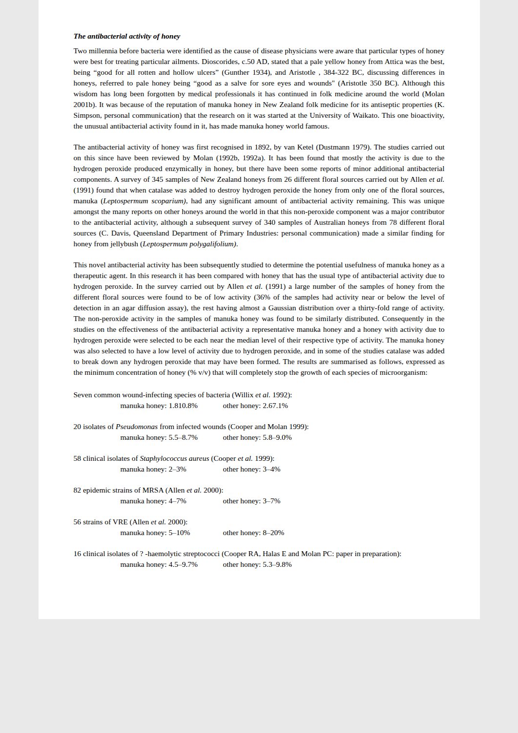The antibacterial activity of honey
Two millennia before bacteria were identified as the cause of disease physicians were aware that particular types of honey were best for treating particular ailments. Dioscorides, c.50 AD, stated that a pale yellow honey from Attica was the best, being “good for all rotten and hollow ulcers” (Gunther 1934), and Aristotle , 384-322 BC, discussing differences in honeys, referred to pale honey being “good as a salve for sore eyes and wounds" (Aristotle 350 BC). Although this wisdom has long been forgotten by medical professionals it has continued in folk medicine around the world (Molan 2001b). It was because of the reputation of manuka honey in New Zealand folk medicine for its antiseptic properties (K. Simpson, personal communication) that the research on it was started at the University of Waikato. This one bioactivity, the unusual antibacterial activity found in it, has made manuka honey world famous.
The antibacterial activity of honey was first recognised in 1892, by van Ketel (Dustmann 1979). The studies carried out on this since have been reviewed by Molan (1992b, 1992a). It has been found that mostly the activity is due to the hydrogen peroxide produced enzymically in honey, but there have been some reports of minor additional antibacterial components. A survey of 345 samples of New Zealand honeys from 26 different floral sources carried out by Allen et al. (1991) found that when catalase was added to destroy hydrogen peroxide the honey from only one of the floral sources, manuka (Leptospermum scoparium), had any significant amount of antibacterial activity remaining. This was unique amongst the many reports on other honeys around the world in that this non-peroxide component was a major contributor to the antibacterial activity, although a subsequent survey of 340 samples of Australian honeys from 78 different floral sources (C. Davis, Queensland Department of Primary Industries: personal communication) made a similar finding for honey from jellybush (Leptospermum polygalifolium).
This novel antibacterial activity has been subsequently studied to determine the potential usefulness of manuka honey as a therapeutic agent. In this research it has been compared with honey that has the usual type of antibacterial activity due to hydrogen peroxide. In the survey carried out by Allen et al. (1991) a large number of the samples of honey from the different floral sources were found to be of low activity (36% of the samples had activity near or below the level of detection in an agar diffusion assay), the rest having almost a Gaussian distribution over a thirty-fold range of activity. The non-peroxide activity in the samples of manuka honey was found to be similarly distributed. Consequently in the studies on the effectiveness of the antibacterial activity a representative manuka honey and a honey with activity due to hydrogen peroxide were selected to be each near the median level of their respective type of activity. The manuka honey was also selected to have a low level of activity due to hydrogen peroxide, and in some of the studies catalase was added to break down any hydrogen peroxide that may have been formed. The results are summarised as follows, expressed as the minimum concentration of honey (% v/v) that will completely stop the growth of each species of microorganism:
Seven common wound-infecting species of bacteria (Willix et al. 1992):
manuka honey: 1.810.8% other honey: 2.67.1%
20 isolates of Pseudomonas from infected wounds (Cooper and Molan 1999):
manuka honey: 5.5–8.7% other honey: 5.8–9.0%
58 clinical isolates of Staphylococcus aureus (Cooper et al. 1999):
manuka honey: 2–3% other honey: 3–4%
82 epidemic strains of MRSA (Allen et al. 2000):
manuka honey: 4–7% other honey: 3–7%
56 strains of VRE (Allen et al. 2000):
manuka honey: 5–10% other honey: 8–20%
16 clinical isolates of ? -haemolytic streptococci (Cooper RA, Halas E and Molan PC: paper in preparation):
manuka honey: 4.5–9.7% other honey: 5.3–9.8%